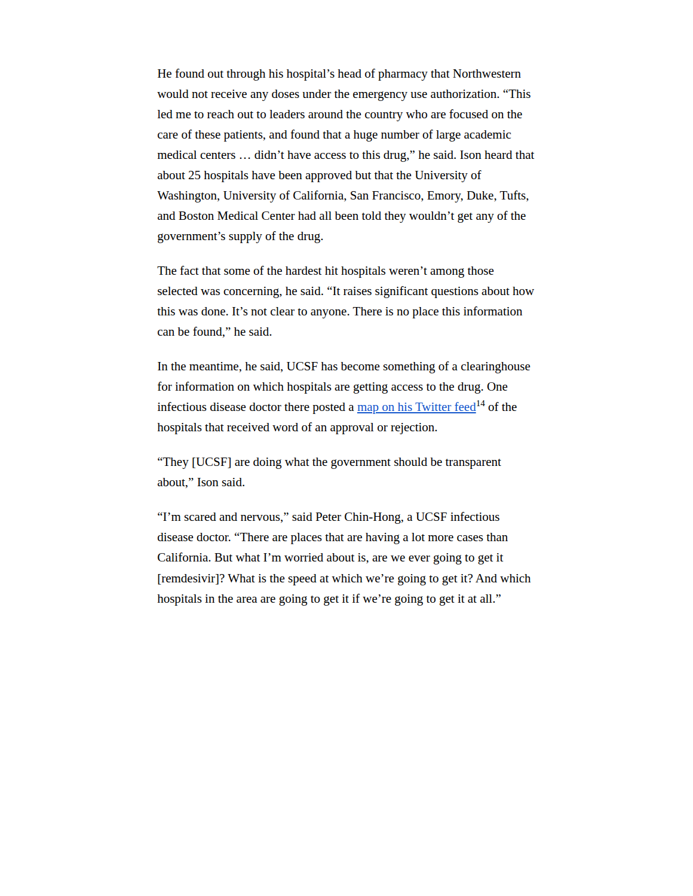He found out through his hospital’s head of pharmacy that Northwestern would not receive any doses under the emergency use authorization. “This led me to reach out to leaders around the country who are focused on the care of these patients, and found that a huge number of large academic medical centers … didn’t have access to this drug,” he said. Ison heard that about 25 hospitals have been approved but that the University of Washington, University of California, San Francisco, Emory, Duke, Tufts, and Boston Medical Center had all been told they wouldn’t get any of the government’s supply of the drug.
The fact that some of the hardest hit hospitals weren’t among those selected was concerning, he said. “It raises significant questions about how this was done. It’s not clear to anyone. There is no place this information can be found,” he said.
In the meantime, he said, UCSF has become something of a clearinghouse for information on which hospitals are getting access to the drug. One infectious disease doctor there posted a map on his Twitter feed14 of the hospitals that received word of an approval or rejection.
“They [UCSF] are doing what the government should be transparent about,” Ison said.
“I’m scared and nervous,” said Peter Chin-Hong, a UCSF infectious disease doctor. “There are places that are having a lot more cases than California. But what I’m worried about is, are we ever going to get it [remdesivir]? What is the speed at which we’re going to get it? And which hospitals in the area are going to get it if we’re going to get it at all.”